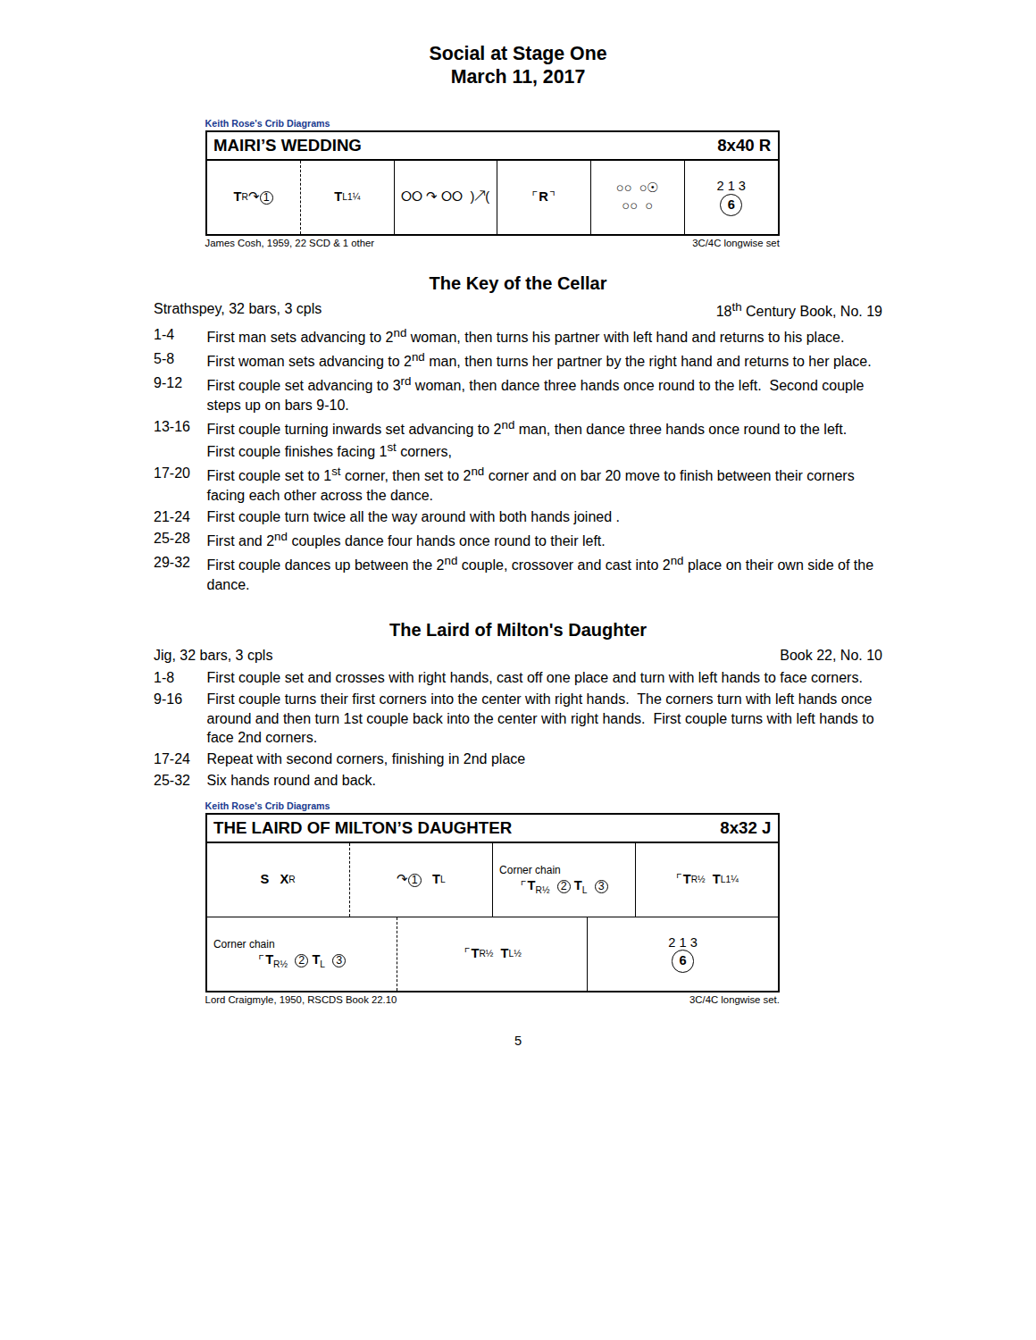Social at Stage One
March 11, 2017
Keith Rose's Crib Diagrams
MAIRI’S WEDDING 8x40 R
TR ↷ 1
TL1¼
⭘⭘ ↷ ⭘⭘ )↗(
⌜R⌝
○○ ○☉
○○ ○
2 1 3
6
James Cosh, 1959, 22 SCD & 1 other 3C/4C longwise set
The Key of the Cellar
Strathspey, 32 bars, 3 cpls 18th Century Book, No. 19
| 1-4 | First man sets advancing to 2 nd woman, then turns his partner with left hand and returns to his place. |
| 5-8 | First woman sets advancing to 2 nd man, then turns her partner by the right hand and returns to her place. |
| 9-12 | First couple set advancing to 3 rd woman, then dance three hands once round to the left. Second couple steps up on bars 9-10. |
| 13-16 | First couple turning inwards set advancing to 2 nd man, then dance three hands once round to the left. First couple finishes facing 1 st corners, |
| 17-20 | First couple set to 1 st corner, then set to 2 nd corner and on bar 20 move to finish between their corners facing each other across the dance. |
| 21-24 | First couple turn twice all the way around with both hands joined . |
| 25-28 | First and 2 nd couples dance four hands once round to their left. |
| 29-32 | First couple dances up between the 2 nd couple, crossover and cast into 2 nd place on their own side of the dance. |
The Laird of Milton's Daughter
Jig, 32 bars, 3 cpls Book 22, No. 10
| 1-8 | First couple set and crosses with right hands, cast off one place and turn with left hands to face corners. |
| 9-16 | First couple turns their first corners into the center with right hands. The corners turn with left hands once around and then turn 1st couple back into the center with right hands. First couple turns with left hands to face 2nd corners. |
| 17-24 | Repeat with second corners, finishing in 2nd place |
| 25-32 | Six hands round and back. |
Keith Rose's Crib Diagrams
THE LAIRD OF MILTON’S DAUGHTER 8x32 J
S XR
↷ 1 TL
Corner chain
⌜TR½ 2 TL 3
⌜TR½ TL1¼
Corner chain
⌜TR½ 2 TL 3
⌜TR½ TL½
2 1 3
6
Lord Craigmyle, 1950, RSCDS Book 22.103C/4C longwise set.
5